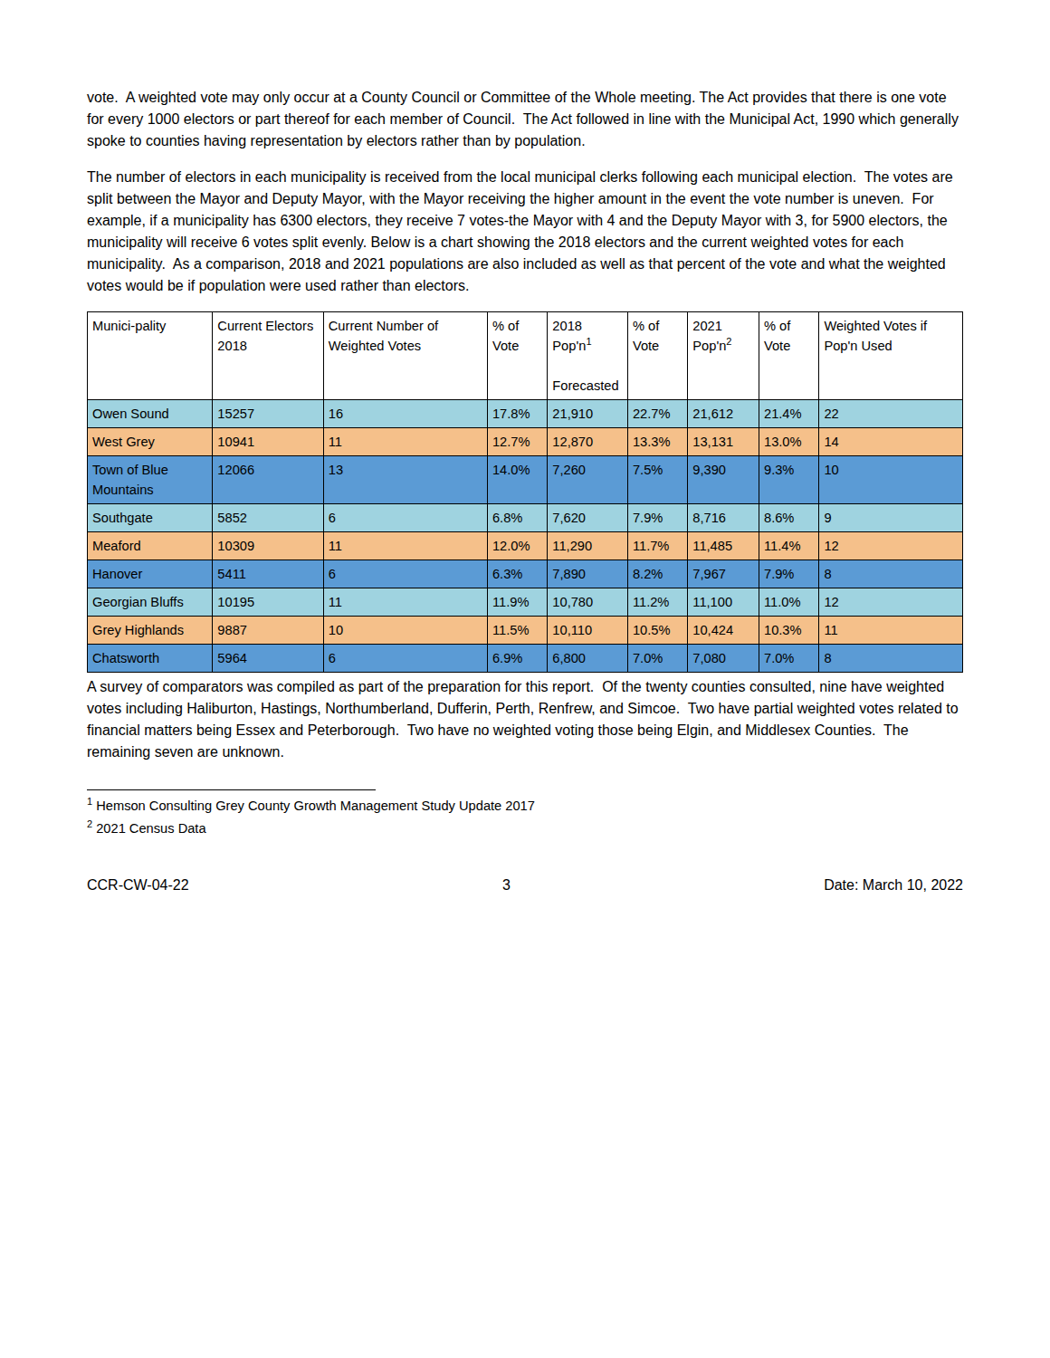vote. A weighted vote may only occur at a County Council or Committee of the Whole meeting. The Act provides that there is one vote for every 1000 electors or part thereof for each member of Council. The Act followed in line with the Municipal Act, 1990 which generally spoke to counties having representation by electors rather than by population.
The number of electors in each municipality is received from the local municipal clerks following each municipal election. The votes are split between the Mayor and Deputy Mayor, with the Mayor receiving the higher amount in the event the vote number is uneven. For example, if a municipality has 6300 electors, they receive 7 votes-the Mayor with 4 and the Deputy Mayor with 3, for 5900 electors, the municipality will receive 6 votes split evenly. Below is a chart showing the 2018 electors and the current weighted votes for each municipality. As a comparison, 2018 and 2021 populations are also included as well as that percent of the vote and what the weighted votes would be if population were used rather than electors.
| Munici-pality | Current Electors 2018 | Current Number of Weighted Votes | % of Vote | 2018 Pop'n 1 Forecasted | % of Vote | 2021 Pop'n 2 | % of Vote | Weighted Votes if Pop'n Used |
| --- | --- | --- | --- | --- | --- | --- | --- | --- |
| Owen Sound | 15257 | 16 | 17.8% | 21,910 | 22.7% | 21,612 | 21.4% | 22 |
| West Grey | 10941 | 11 | 12.7% | 12,870 | 13.3% | 13,131 | 13.0% | 14 |
| Town of Blue Mountains | 12066 | 13 | 14.0% | 7,260 | 7.5% | 9,390 | 9.3% | 10 |
| Southgate | 5852 | 6 | 6.8% | 7,620 | 7.9% | 8,716 | 8.6% | 9 |
| Meaford | 10309 | 11 | 12.0% | 11,290 | 11.7% | 11,485 | 11.4% | 12 |
| Hanover | 5411 | 6 | 6.3% | 7,890 | 8.2% | 7,967 | 7.9% | 8 |
| Georgian Bluffs | 10195 | 11 | 11.9% | 10,780 | 11.2% | 11,100 | 11.0% | 12 |
| Grey Highlands | 9887 | 10 | 11.5% | 10,110 | 10.5% | 10,424 | 10.3% | 11 |
| Chatsworth | 5964 | 6 | 6.9% | 6,800 | 7.0% | 7,080 | 7.0% | 8 |
A survey of comparators was compiled as part of the preparation for this report. Of the twenty counties consulted, nine have weighted votes including Haliburton, Hastings, Northumberland, Dufferin, Perth, Renfrew, and Simcoe. Two have partial weighted votes related to financial matters being Essex and Peterborough. Two have no weighted voting those being Elgin, and Middlesex Counties. The remaining seven are unknown.
1 Hemson Consulting Grey County Growth Management Study Update 2017
2 2021 Census Data
CCR-CW-04-22 3 Date: March 10, 2022